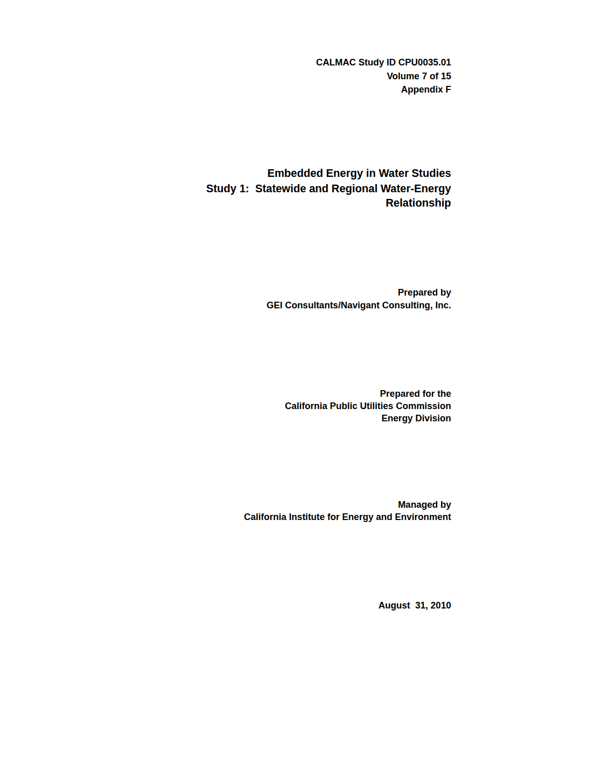CALMAC Study ID CPU0035.01
Volume 7 of 15
Appendix F
Embedded Energy in Water Studies
Study 1: Statewide and Regional Water-Energy Relationship
Prepared by
GEI Consultants/Navigant Consulting, Inc.
Prepared for the
California Public Utilities Commission
Energy Division
Managed by
California Institute for Energy and Environment
August 31, 2010